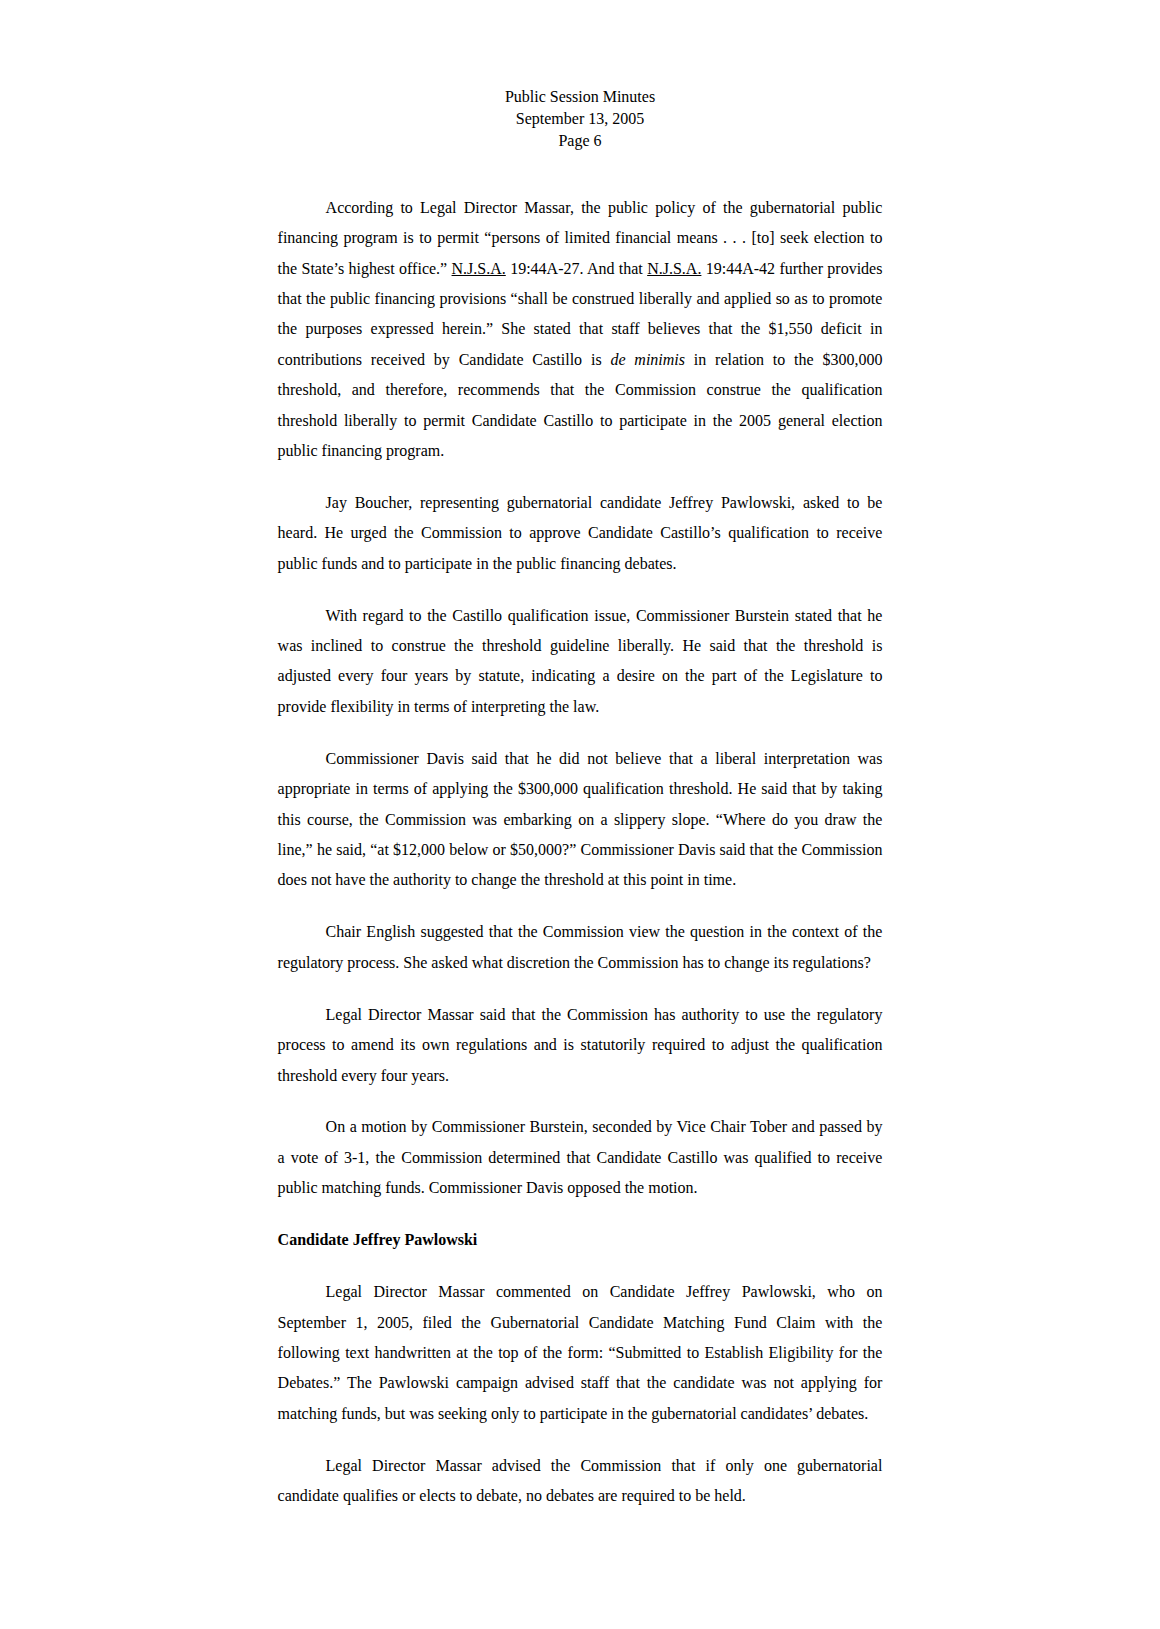Public Session Minutes
September 13, 2005
Page 6
According to Legal Director Massar, the public policy of the gubernatorial public financing program is to permit “persons of limited financial means . . . [to] seek election to the State’s highest office.” N.J.S.A. 19:44A-27. And that N.J.S.A. 19:44A-42 further provides that the public financing provisions “shall be construed liberally and applied so as to promote the purposes expressed herein.” She stated that staff believes that the $1,550 deficit in contributions received by Candidate Castillo is de minimis in relation to the $300,000 threshold, and therefore, recommends that the Commission construe the qualification threshold liberally to permit Candidate Castillo to participate in the 2005 general election public financing program.
Jay Boucher, representing gubernatorial candidate Jeffrey Pawlowski, asked to be heard. He urged the Commission to approve Candidate Castillo’s qualification to receive public funds and to participate in the public financing debates.
With regard to the Castillo qualification issue, Commissioner Burstein stated that he was inclined to construe the threshold guideline liberally. He said that the threshold is adjusted every four years by statute, indicating a desire on the part of the Legislature to provide flexibility in terms of interpreting the law.
Commissioner Davis said that he did not believe that a liberal interpretation was appropriate in terms of applying the $300,000 qualification threshold. He said that by taking this course, the Commission was embarking on a slippery slope. “Where do you draw the line,” he said, “at $12,000 below or $50,000?” Commissioner Davis said that the Commission does not have the authority to change the threshold at this point in time.
Chair English suggested that the Commission view the question in the context of the regulatory process. She asked what discretion the Commission has to change its regulations?
Legal Director Massar said that the Commission has authority to use the regulatory process to amend its own regulations and is statutorily required to adjust the qualification threshold every four years.
On a motion by Commissioner Burstein, seconded by Vice Chair Tober and passed by a vote of 3-1, the Commission determined that Candidate Castillo was qualified to receive public matching funds. Commissioner Davis opposed the motion.
Candidate Jeffrey Pawlowski
Legal Director Massar commented on Candidate Jeffrey Pawlowski, who on September 1, 2005, filed the Gubernatorial Candidate Matching Fund Claim with the following text handwritten at the top of the form: “Submitted to Establish Eligibility for the Debates.” The Pawlowski campaign advised staff that the candidate was not applying for matching funds, but was seeking only to participate in the gubernatorial candidates’ debates.
Legal Director Massar advised the Commission that if only one gubernatorial candidate qualifies or elects to debate, no debates are required to be held.